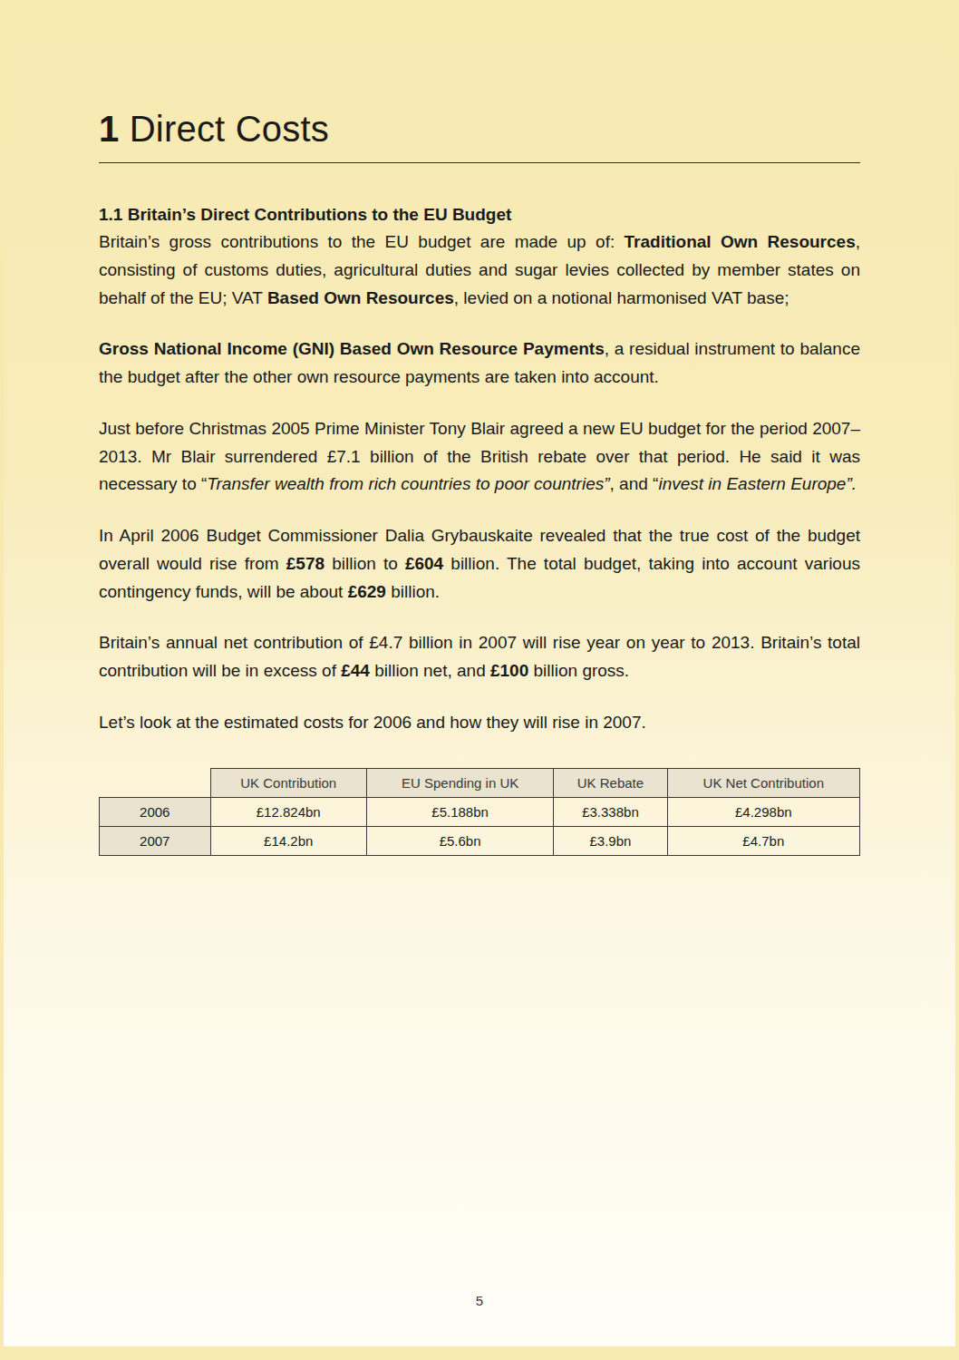1 Direct Costs
1.1 Britain’s Direct Contributions to the EU Budget
Britain’s gross contributions to the EU budget are made up of: Traditional Own Resources, consisting of customs duties, agricultural duties and sugar levies collected by member states on behalf of the EU; VAT Based Own Resources, levied on a notional harmonised VAT base;
Gross National Income (GNI) Based Own Resource Payments, a residual instrument to balance the budget after the other own resource payments are taken into account.
Just before Christmas 2005 Prime Minister Tony Blair agreed a new EU budget for the period 2007–2013. Mr Blair surrendered £7.1 billion of the British rebate over that period. He said it was necessary to “Transfer wealth from rich countries to poor countries”, and “invest in Eastern Europe”.
In April 2006 Budget Commissioner Dalia Grybauskaite revealed that the true cost of the budget overall would rise from £578 billion to £604 billion. The total budget, taking into account various contingency funds, will be about £629 billion.
Britain’s annual net contribution of £4.7 billion in 2007 will rise year on year to 2013. Britain’s total contribution will be in excess of £44 billion net, and £100 billion gross.
Let’s look at the estimated costs for 2006 and how they will rise in 2007.
| | UK Contribution | EU Spending in UK | UK Rebate | UK Net Contribution |
| --- | --- | --- | --- | --- |
| 2006 | £12.824bn | £5.188bn | £3.338bn | £4.298bn |
| 2007 | £14.2bn | £5.6bn | £3.9bn | £4.7bn |
5